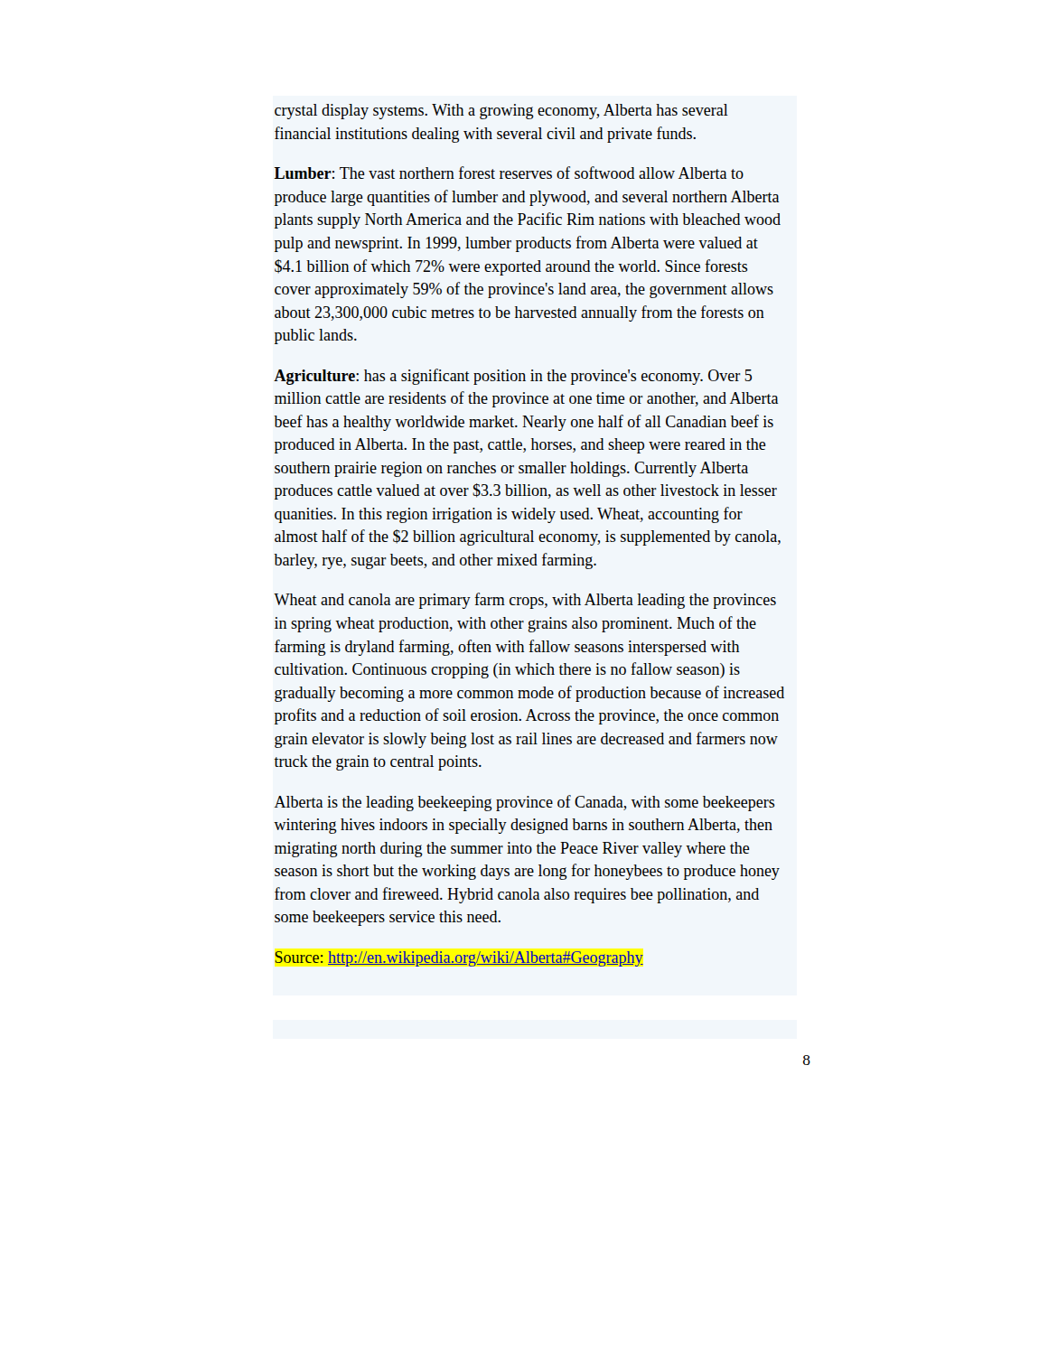crystal display systems. With a growing economy, Alberta has several financial institutions dealing with several civil and private funds.
Lumber: The vast northern forest reserves of softwood allow Alberta to produce large quantities of lumber and plywood, and several northern Alberta plants supply North America and the Pacific Rim nations with bleached wood pulp and newsprint. In 1999, lumber products from Alberta were valued at $4.1 billion of which 72% were exported around the world. Since forests cover approximately 59% of the province's land area, the government allows about 23,300,000 cubic metres to be harvested annually from the forests on public lands.
Agriculture: has a significant position in the province's economy. Over 5 million cattle are residents of the province at one time or another, and Alberta beef has a healthy worldwide market. Nearly one half of all Canadian beef is produced in Alberta. In the past, cattle, horses, and sheep were reared in the southern prairie region on ranches or smaller holdings. Currently Alberta produces cattle valued at over $3.3 billion, as well as other livestock in lesser quanities. In this region irrigation is widely used. Wheat, accounting for almost half of the $2 billion agricultural economy, is supplemented by canola, barley, rye, sugar beets, and other mixed farming.
Wheat and canola are primary farm crops, with Alberta leading the provinces in spring wheat production, with other grains also prominent. Much of the farming is dryland farming, often with fallow seasons interspersed with cultivation. Continuous cropping (in which there is no fallow season) is gradually becoming a more common mode of production because of increased profits and a reduction of soil erosion. Across the province, the once common grain elevator is slowly being lost as rail lines are decreased and farmers now truck the grain to central points.
Alberta is the leading beekeeping province of Canada, with some beekeepers wintering hives indoors in specially designed barns in southern Alberta, then migrating north during the summer into the Peace River valley where the season is short but the working days are long for honeybees to produce honey from clover and fireweed. Hybrid canola also requires bee pollination, and some beekeepers service this need.
Source: http://en.wikipedia.org/wiki/Alberta#Geography
8